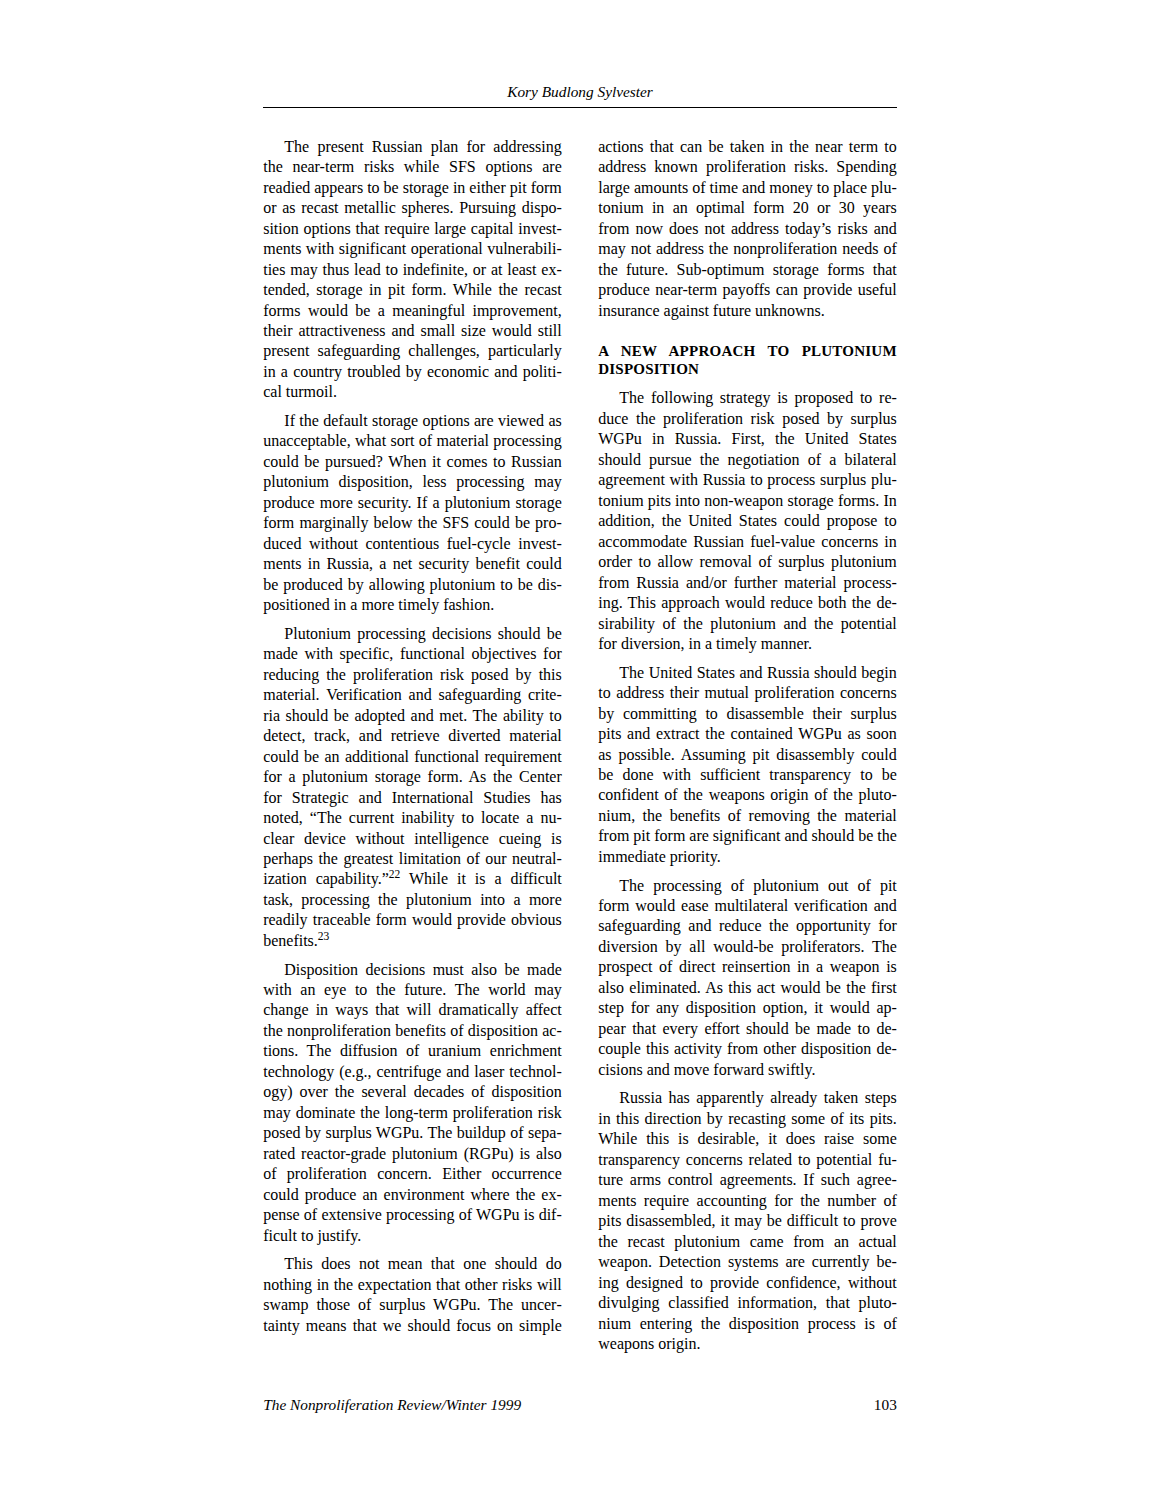Kory Budlong Sylvester
The present Russian plan for addressing the near-term risks while SFS options are readied appears to be storage in either pit form or as recast metallic spheres. Pursuing disposition options that require large capital investments with significant operational vulnerabilities may thus lead to indefinite, or at least extended, storage in pit form. While the recast forms would be a meaningful improvement, their attractiveness and small size would still present safeguarding challenges, particularly in a country troubled by economic and political turmoil.
If the default storage options are viewed as unacceptable, what sort of material processing could be pursued? When it comes to Russian plutonium disposition, less processing may produce more security. If a plutonium storage form marginally below the SFS could be produced without contentious fuel-cycle investments in Russia, a net security benefit could be produced by allowing plutonium to be dispositioned in a more timely fashion.
Plutonium processing decisions should be made with specific, functional objectives for reducing the proliferation risk posed by this material. Verification and safeguarding criteria should be adopted and met. The ability to detect, track, and retrieve diverted material could be an additional functional requirement for a plutonium storage form. As the Center for Strategic and International Studies has noted, “The current inability to locate a nuclear device without intelligence cueing is perhaps the greatest limitation of our neutralization capability.”22 While it is a difficult task, processing the plutonium into a more readily traceable form would provide obvious benefits.23
Disposition decisions must also be made with an eye to the future. The world may change in ways that will dramatically affect the nonproliferation benefits of disposition actions. The diffusion of uranium enrichment technology (e.g., centrifuge and laser technology) over the several decades of disposition may dominate the long-term proliferation risk posed by surplus WGPu. The buildup of separated reactor-grade plutonium (RGPu) is also of proliferation concern. Either occurrence could produce an environment where the expense of extensive processing of WGPu is difficult to justify.
This does not mean that one should do nothing in the expectation that other risks will swamp those of surplus WGPu. The uncertainty means that we should focus on simple actions that can be taken in the near term to address known proliferation risks. Spending large amounts of time and money to place plutonium in an optimal form 20 or 30 years from now does not address today’s risks and may not address the nonproliferation needs of the future. Sub-optimum storage forms that produce near-term payoffs can provide useful insurance against future unknowns.
A New Approach to Plutonium Disposition
The following strategy is proposed to reduce the proliferation risk posed by surplus WGPu in Russia. First, the United States should pursue the negotiation of a bilateral agreement with Russia to process surplus plutonium pits into non-weapon storage forms. In addition, the United States could propose to accommodate Russian fuel-value concerns in order to allow removal of surplus plutonium from Russia and/or further material processing. This approach would reduce both the desirability of the plutonium and the potential for diversion, in a timely manner.
The United States and Russia should begin to address their mutual proliferation concerns by committing to disassemble their surplus pits and extract the contained WGPu as soon as possible. Assuming pit disassembly could be done with sufficient transparency to be confident of the weapons origin of the plutonium, the benefits of removing the material from pit form are significant and should be the immediate priority.
The processing of plutonium out of pit form would ease multilateral verification and safeguarding and reduce the opportunity for diversion by all would-be proliferators. The prospect of direct reinsertion in a weapon is also eliminated. As this act would be the first step for any disposition option, it would appear that every effort should be made to decouple this activity from other disposition decisions and move forward swiftly.
Russia has apparently already taken steps in this direction by recasting some of its pits. While this is desirable, it does raise some transparency concerns related to potential future arms control agreements. If such agreements require accounting for the number of pits disassembled, it may be difficult to prove the recast plutonium came from an actual weapon. Detection systems are currently being designed to provide confidence, without divulging classified information, that plutonium entering the disposition process is of weapons origin.
The Nonproliferation Review/Winter 1999 103